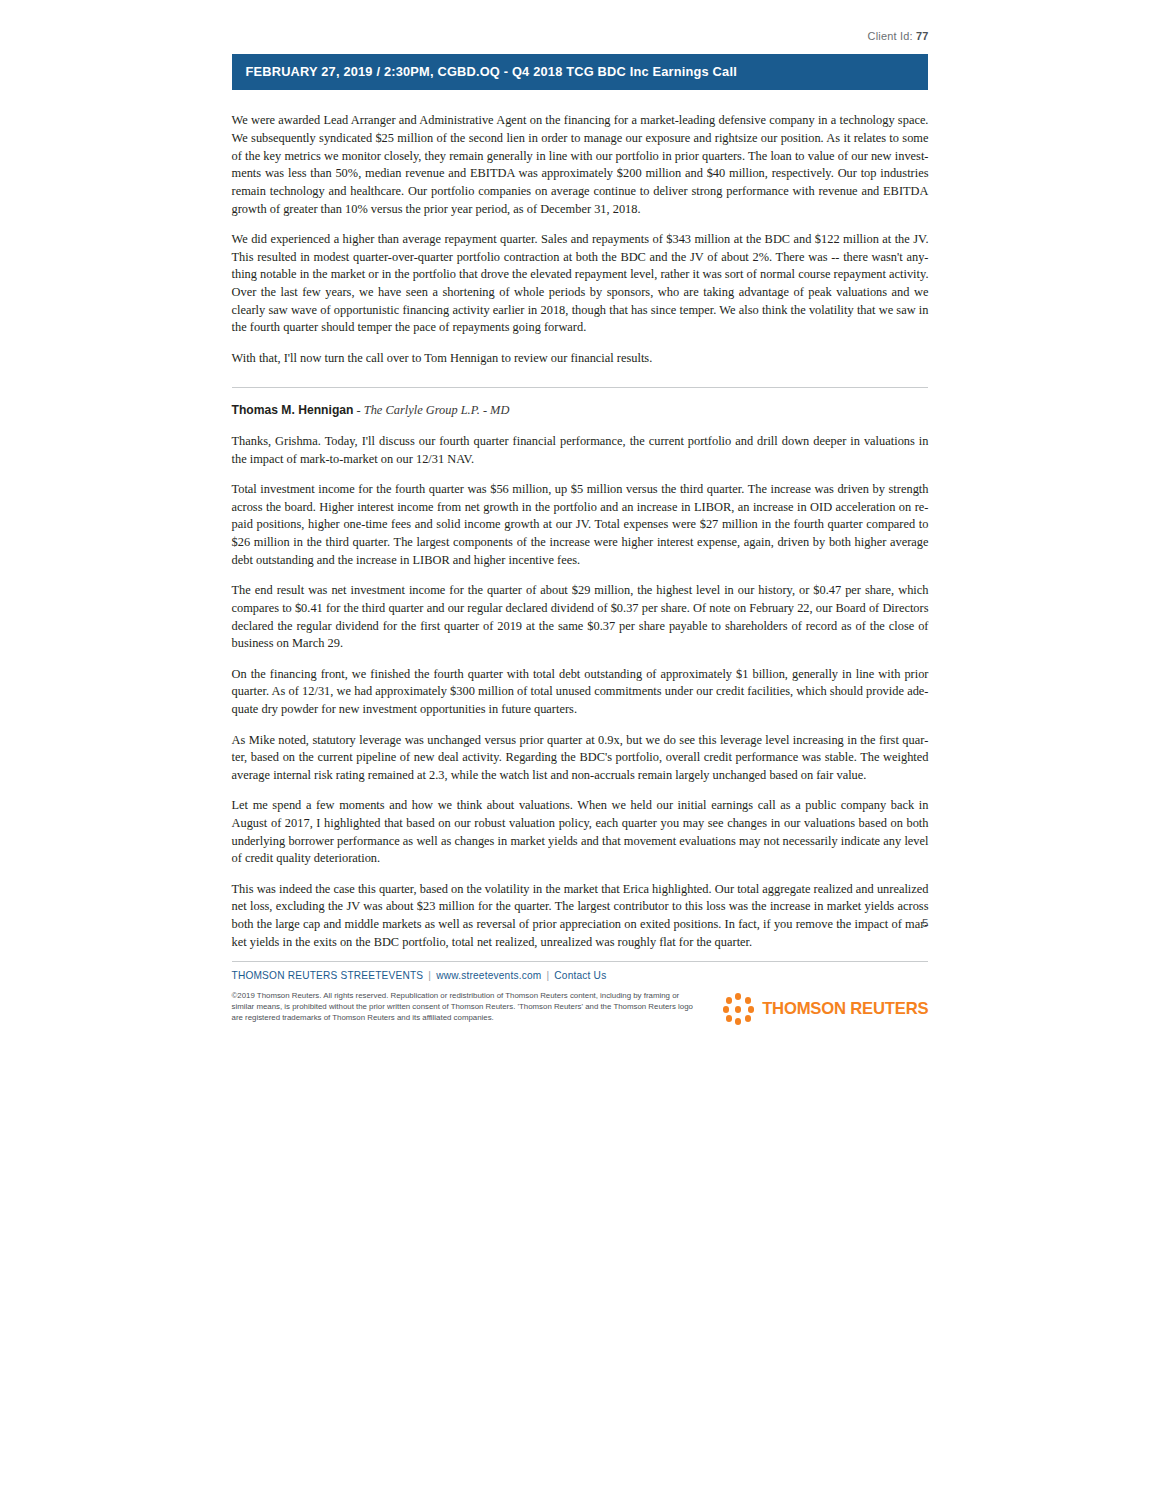Client Id: 77
FEBRUARY 27, 2019 / 2:30PM, CGBD.OQ - Q4 2018 TCG BDC Inc Earnings Call
We were awarded Lead Arranger and Administrative Agent on the financing for a market-leading defensive company in a technology space. We subsequently syndicated $25 million of the second lien in order to manage our exposure and rightsize our position. As it relates to some of the key metrics we monitor closely, they remain generally in line with our portfolio in prior quarters. The loan to value of our new investments was less than 50%, median revenue and EBITDA was approximately $200 million and $40 million, respectively. Our top industries remain technology and healthcare. Our portfolio companies on average continue to deliver strong performance with revenue and EBITDA growth of greater than 10% versus the prior year period, as of December 31, 2018.
We did experienced a higher than average repayment quarter. Sales and repayments of $343 million at the BDC and $122 million at the JV. This resulted in modest quarter-over-quarter portfolio contraction at both the BDC and the JV of about 2%. There was -- there wasn't anything notable in the market or in the portfolio that drove the elevated repayment level, rather it was sort of normal course repayment activity. Over the last few years, we have seen a shortening of whole periods by sponsors, who are taking advantage of peak valuations and we clearly saw wave of opportunistic financing activity earlier in 2018, though that has since temper. We also think the volatility that we saw in the fourth quarter should temper the pace of repayments going forward.
With that, I'll now turn the call over to Tom Hennigan to review our financial results.
Thomas M. Hennigan - The Carlyle Group L.P. - MD
Thanks, Grishma. Today, I'll discuss our fourth quarter financial performance, the current portfolio and drill down deeper in valuations in the impact of mark-to-market on our 12/31 NAV.
Total investment income for the fourth quarter was $56 million, up $5 million versus the third quarter. The increase was driven by strength across the board. Higher interest income from net growth in the portfolio and an increase in LIBOR, an increase in OID acceleration on repaid positions, higher one-time fees and solid income growth at our JV. Total expenses were $27 million in the fourth quarter compared to $26 million in the third quarter. The largest components of the increase were higher interest expense, again, driven by both higher average debt outstanding and the increase in LIBOR and higher incentive fees.
The end result was net investment income for the quarter of about $29 million, the highest level in our history, or $0.47 per share, which compares to $0.41 for the third quarter and our regular declared dividend of $0.37 per share. Of note on February 22, our Board of Directors declared the regular dividend for the first quarter of 2019 at the same $0.37 per share payable to shareholders of record as of the close of business on March 29.
On the financing front, we finished the fourth quarter with total debt outstanding of approximately $1 billion, generally in line with prior quarter. As of 12/31, we had approximately $300 million of total unused commitments under our credit facilities, which should provide adequate dry powder for new investment opportunities in future quarters.
As Mike noted, statutory leverage was unchanged versus prior quarter at 0.9x, but we do see this leverage level increasing in the first quarter, based on the current pipeline of new deal activity. Regarding the BDC's portfolio, overall credit performance was stable. The weighted average internal risk rating remained at 2.3, while the watch list and non-accruals remain largely unchanged based on fair value.
Let me spend a few moments and how we think about valuations. When we held our initial earnings call as a public company back in August of 2017, I highlighted that based on our robust valuation policy, each quarter you may see changes in our valuations based on both underlying borrower performance as well as changes in market yields and that movement evaluations may not necessarily indicate any level of credit quality deterioration.
This was indeed the case this quarter, based on the volatility in the market that Erica highlighted. Our total aggregate realized and unrealized net loss, excluding the JV was about $23 million for the quarter. The largest contributor to this loss was the increase in market yields across both the large cap and middle markets as well as reversal of prior appreciation on exited positions. In fact, if you remove the impact of market yields in the exits on the BDC portfolio, total net realized, unrealized was roughly flat for the quarter.
5
THOMSON REUTERS STREETEVENTS|www.streetevents.com|Contact Us
©2019 Thomson Reuters. All rights reserved. Republication or redistribution of Thomson Reuters content, including by framing or similar means, is prohibited without the prior written consent of Thomson Reuters. 'Thomson Reuters' and the Thomson Reuters logo are registered trademarks of Thomson Reuters and its affiliated companies.
THOMSON REUTERS